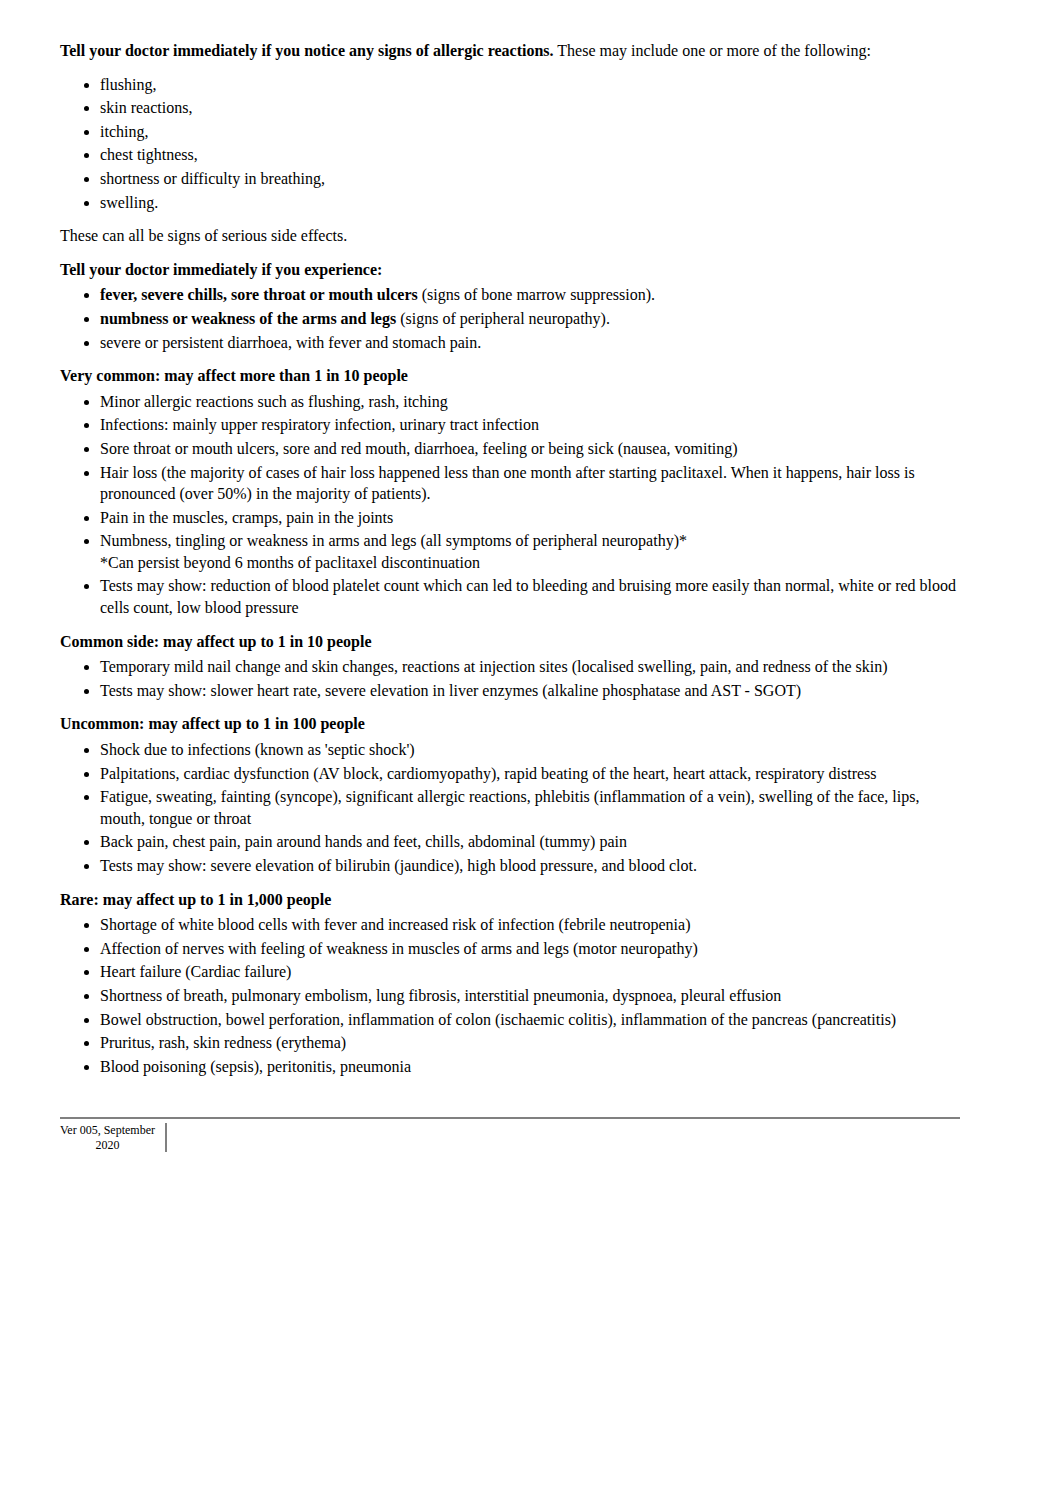Tell your doctor immediately if you notice any signs of allergic reactions. These may include one or more of the following:
flushing,
skin reactions,
itching,
chest tightness,
shortness or difficulty in breathing,
swelling.
These can all be signs of serious side effects.
Tell your doctor immediately if you experience:
fever, severe chills, sore throat or mouth ulcers (signs of bone marrow suppression).
numbness or weakness of the arms and legs (signs of peripheral neuropathy).
severe or persistent diarrhoea, with fever and stomach pain.
Very common: may affect more than 1 in 10 people
Minor allergic reactions such as flushing, rash, itching
Infections: mainly upper respiratory infection, urinary tract infection
Sore throat or mouth ulcers, sore and red mouth, diarrhoea, feeling or being sick (nausea, vomiting)
Hair loss (the majority of cases of hair loss happened less than one month after starting paclitaxel. When it happens, hair loss is pronounced (over 50%) in the majority of patients).
Pain in the muscles, cramps, pain in the joints
Numbness, tingling or weakness in arms and legs (all symptoms of peripheral neuropathy)*
*Can persist beyond 6 months of paclitaxel discontinuation
Tests may show: reduction of blood platelet count which can led to bleeding and bruising more easily than normal, white or red blood cells count, low blood pressure
Common side: may affect up to 1 in 10 people
Temporary mild nail change and skin changes, reactions at injection sites (localised swelling, pain, and redness of the skin)
Tests may show: slower heart rate, severe elevation in liver enzymes (alkaline phosphatase and AST - SGOT)
Uncommon: may affect up to 1 in 100 people
Shock due to infections (known as 'septic shock')
Palpitations, cardiac dysfunction (AV block, cardiomyopathy), rapid beating of the heart, heart attack, respiratory distress
Fatigue, sweating, fainting (syncope), significant allergic reactions, phlebitis (inflammation of a vein), swelling of the face, lips, mouth, tongue or throat
Back pain, chest pain, pain around hands and feet, chills, abdominal (tummy) pain
Tests may show: severe elevation of bilirubin (jaundice), high blood pressure, and blood clot.
Rare: may affect up to 1 in 1,000 people
Shortage of white blood cells with fever and increased risk of infection (febrile neutropenia)
Affection of nerves with feeling of weakness in muscles of arms and legs (motor neuropathy)
Heart failure (Cardiac failure)
Shortness of breath, pulmonary embolism, lung fibrosis, interstitial pneumonia, dyspnoea, pleural effusion
Bowel obstruction, bowel perforation, inflammation of colon (ischaemic colitis), inflammation of the pancreas (pancreatitis)
Pruritus, rash, skin redness (erythema)
Blood poisoning (sepsis), peritonitis, pneumonia
Ver 005, September
2020